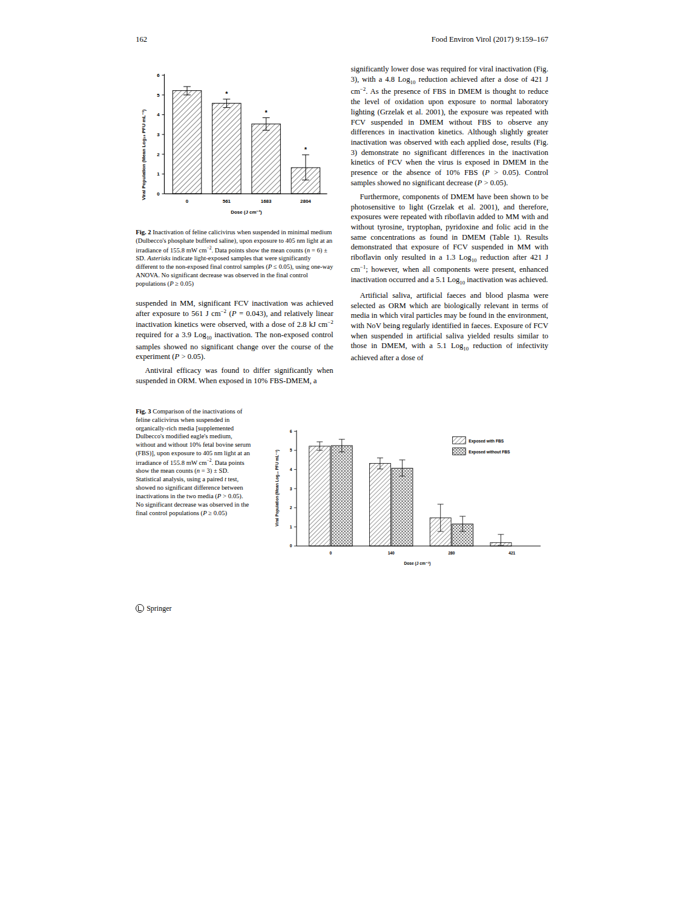162
Food Environ Virol (2017) 9:159–167
0 1 2 3 4 5 6 Viral Population (Mean Log₁₀ PFU mL⁻¹) * * * 0 561 1683 2804 Dose (J cm⁻²)
Fig. 2 Inactivation of feline calicivirus when suspended in minimal medium (Dulbecco's phosphate buffered saline), upon exposure to 405 nm light at an irradiance of 155.8 mW cm−2. Data points show the mean counts (n = 6) ± SD. Asterisks indicate light-exposed samples that were significantly different to the non-exposed final control samples (P ≤ 0.05), using one-way ANOVA. No significant decrease was observed in the final control populations (P ≥ 0.05)
suspended in MM, significant FCV inactivation was achieved after exposure to 561 J cm−2 (P = 0.043), and relatively linear inactivation kinetics were observed, with a dose of 2.8 kJ cm−2 required for a 3.9 Log10 inactivation. The non-exposed control samples showed no significant change over the course of the experiment (P > 0.05).
Antiviral efficacy was found to differ significantly when suspended in ORM. When exposed in 10% FBS-DMEM, a
significantly lower dose was required for viral inactivation (Fig. 3), with a 4.8 Log10 reduction achieved after a dose of 421 J cm−2. As the presence of FBS in DMEM is thought to reduce the level of oxidation upon exposure to normal laboratory lighting (Grzelak et al. 2001), the exposure was repeated with FCV suspended in DMEM without FBS to observe any differences in inactivation kinetics. Although slightly greater inactivation was observed with each applied dose, results (Fig. 3) demonstrate no significant differences in the inactivation kinetics of FCV when the virus is exposed in DMEM in the presence or the absence of 10% FBS (P > 0.05). Control samples showed no significant decrease (P > 0.05).
Furthermore, components of DMEM have been shown to be photosensitive to light (Grzelak et al. 2001), and therefore, exposures were repeated with riboflavin added to MM with and without tyrosine, tryptophan, pyridoxine and folic acid in the same concentrations as found in DMEM (Table 1). Results demonstrated that exposure of FCV suspended in MM with riboflavin only resulted in a 1.3 Log10 reduction after 421 J cm−1; however, when all components were present, enhanced inactivation occurred and a 5.1 Log10 inactivation was achieved.
Artificial saliva, artificial faeces and blood plasma were selected as ORM which are biologically relevant in terms of media in which viral particles may be found in the environment, with NoV being regularly identified in faeces. Exposure of FCV when suspended in artificial saliva yielded results similar to those in DMEM, with a 5.1 Log10 reduction of infectivity achieved after a dose of
Fig. 3 Comparison of the inactivations of feline calicivirus when suspended in organically-rich media [supplemented Dulbecco's modified eagle's medium, without and without 10% fetal bovine serum (FBS)], upon exposure to 405 nm light at an irradiance of 155.8 mW cm−2. Data points show the mean counts (n = 3) ± SD. Statistical analysis, using a paired t test, showed no significant difference between inactivations in the two media (P > 0.05). No significant decrease was observed in the final control populations (P ≥ 0.05)
0 1 2 3 4 5 6 Viral Population (Mean Log₁₀ PFU mL⁻¹) Exposed with FBS Exposed without FBS 0 140 280 421 Dose (J cm⁻²)
Springer